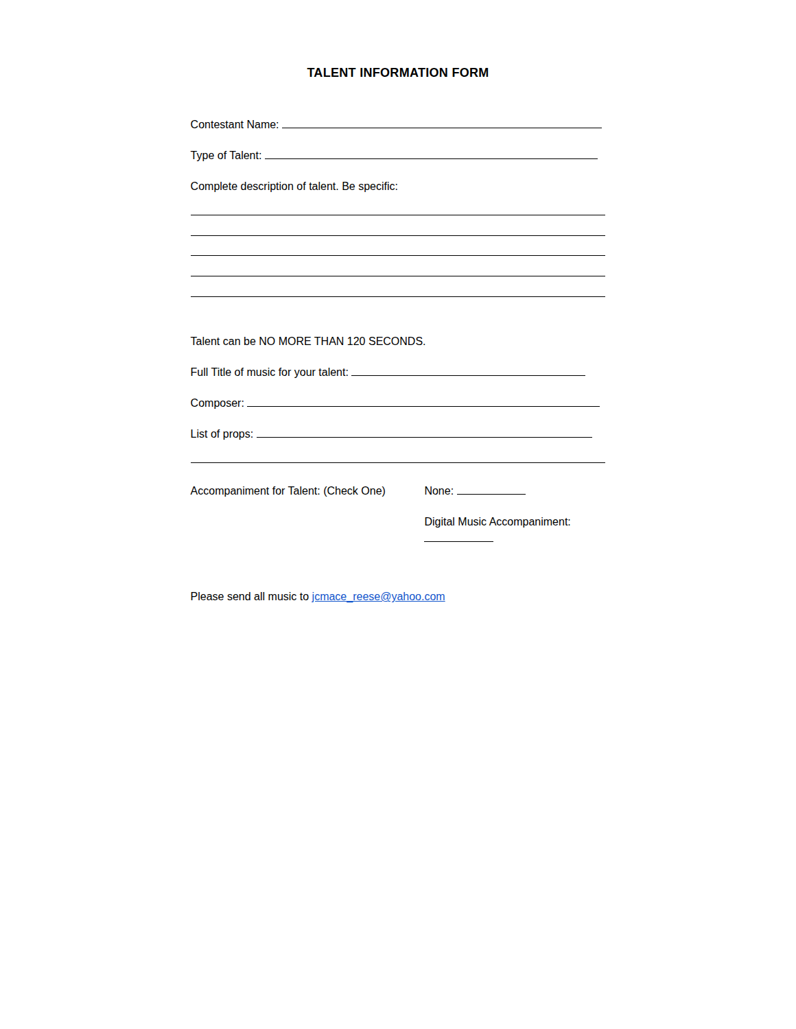TALENT INFORMATION FORM
Contestant Name:
Type of Talent:
Complete description of talent. Be specific:
Talent can be NO MORE THAN 120 SECONDS.
Full Title of music for your talent:
Composer:
List of props:
Accompaniment for Talent: (Check One)
None:
Digital Music Accompaniment:
Please send all music to jcmace_reese@yahoo.com